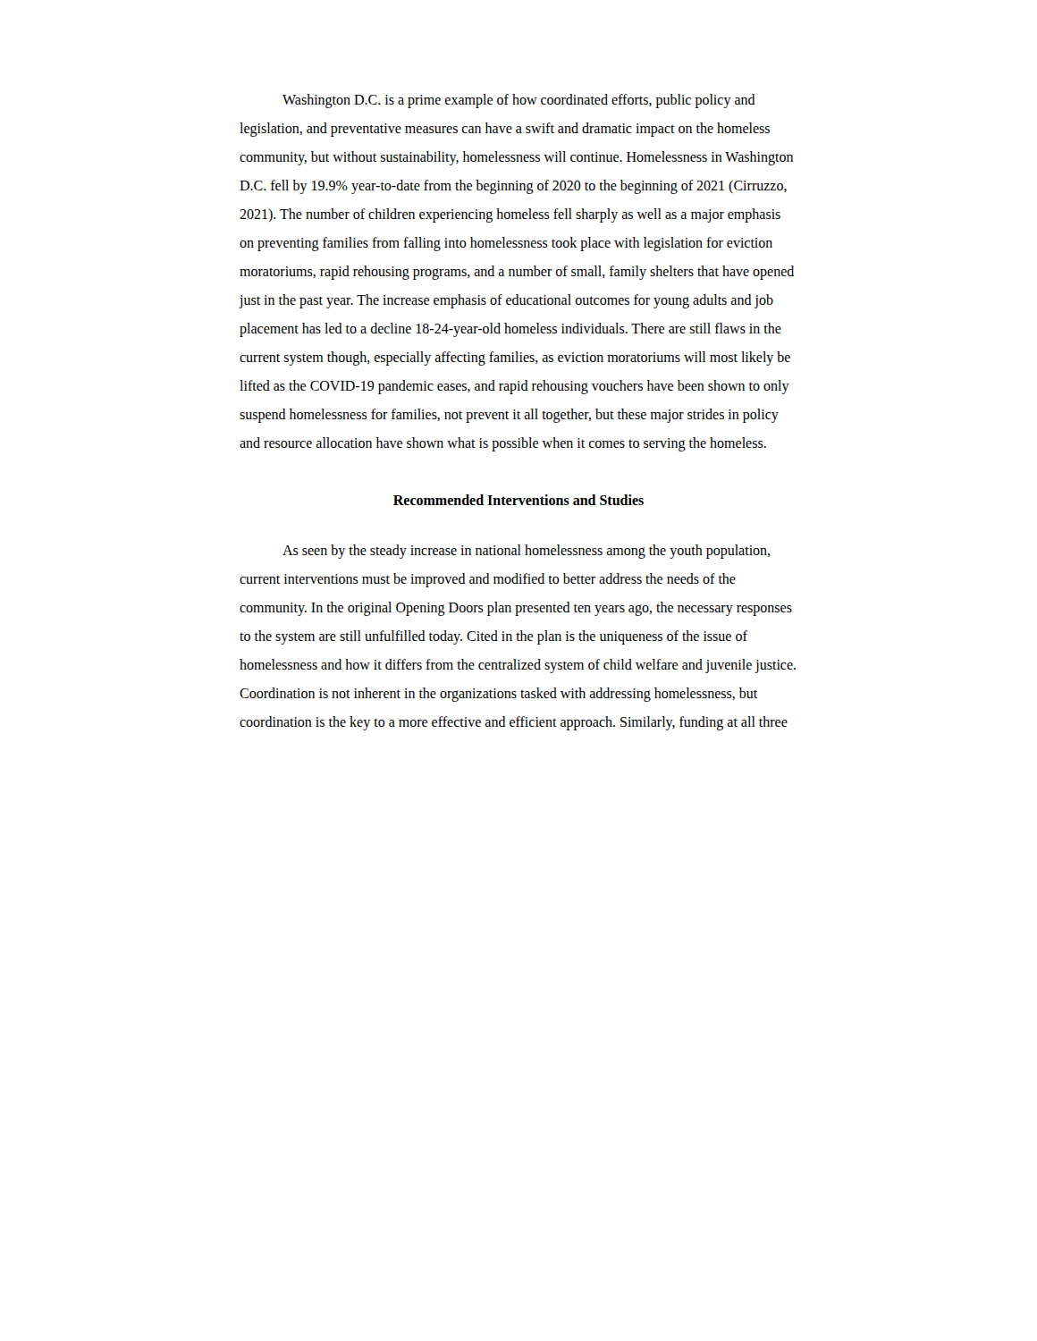Washington D.C. is a prime example of how coordinated efforts, public policy and legislation, and preventative measures can have a swift and dramatic impact on the homeless community, but without sustainability, homelessness will continue. Homelessness in Washington D.C. fell by 19.9% year-to-date from the beginning of 2020 to the beginning of 2021 (Cirruzzo, 2021). The number of children experiencing homeless fell sharply as well as a major emphasis on preventing families from falling into homelessness took place with legislation for eviction moratoriums, rapid rehousing programs, and a number of small, family shelters that have opened just in the past year. The increase emphasis of educational outcomes for young adults and job placement has led to a decline 18-24-year-old homeless individuals. There are still flaws in the current system though, especially affecting families, as eviction moratoriums will most likely be lifted as the COVID-19 pandemic eases, and rapid rehousing vouchers have been shown to only suspend homelessness for families, not prevent it all together, but these major strides in policy and resource allocation have shown what is possible when it comes to serving the homeless.
Recommended Interventions and Studies
As seen by the steady increase in national homelessness among the youth population, current interventions must be improved and modified to better address the needs of the community. In the original Opening Doors plan presented ten years ago, the necessary responses to the system are still unfulfilled today. Cited in the plan is the uniqueness of the issue of homelessness and how it differs from the centralized system of child welfare and juvenile justice. Coordination is not inherent in the organizations tasked with addressing homelessness, but coordination is the key to a more effective and efficient approach. Similarly, funding at all three